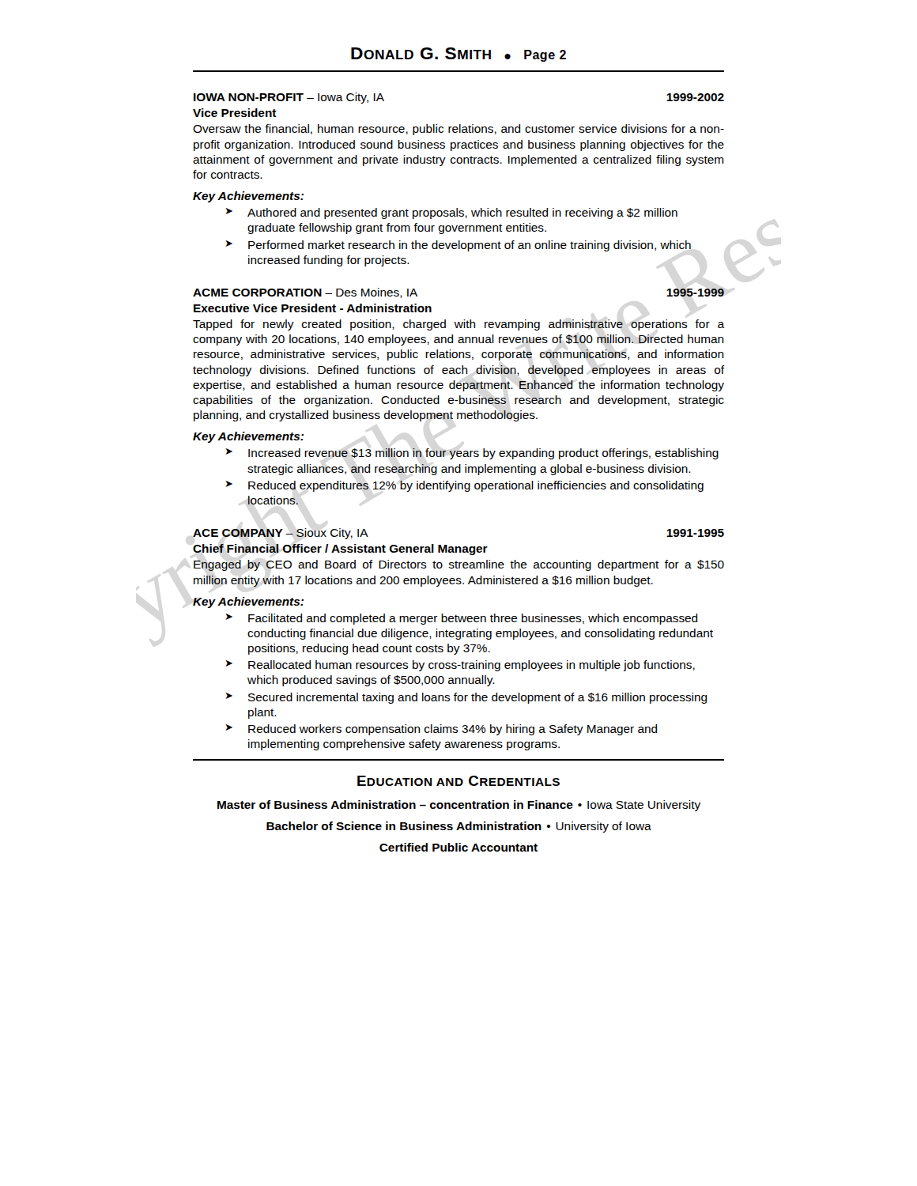Copyright The Write Resume
DONALD G. SMITH ● Page 2
IOWA NON-PROFIT – Iowa City, IA 1999-2002
Vice President
Oversaw the financial, human resource, public relations, and customer service divisions for a non-profit organization. Introduced sound business practices and business planning objectives for the attainment of government and private industry contracts. Implemented a centralized filing system for contracts.
Key Achievements:
Authored and presented grant proposals, which resulted in receiving a $2 million graduate fellowship grant from four government entities.
Performed market research in the development of an online training division, which increased funding for projects.
ACME CORPORATION – Des Moines, IA 1995-1999
Executive Vice President - Administration
Tapped for newly created position, charged with revamping administrative operations for a company with 20 locations, 140 employees, and annual revenues of $100 million. Directed human resource, administrative services, public relations, corporate communications, and information technology divisions. Defined functions of each division, developed employees in areas of expertise, and established a human resource department. Enhanced the information technology capabilities of the organization. Conducted e-business research and development, strategic planning, and crystallized business development methodologies.
Key Achievements:
Increased revenue $13 million in four years by expanding product offerings, establishing strategic alliances, and researching and implementing a global e-business division.
Reduced expenditures 12% by identifying operational inefficiencies and consolidating locations.
ACE COMPANY – Sioux City, IA 1991-1995
Chief Financial Officer / Assistant General Manager
Engaged by CEO and Board of Directors to streamline the accounting department for a $150 million entity with 17 locations and 200 employees. Administered a $16 million budget.
Key Achievements:
Facilitated and completed a merger between three businesses, which encompassed conducting financial due diligence, integrating employees, and consolidating redundant positions, reducing head count costs by 37%.
Reallocated human resources by cross-training employees in multiple job functions, which produced savings of $500,000 annually.
Secured incremental taxing and loans for the development of a $16 million processing plant.
Reduced workers compensation claims 34% by hiring a Safety Manager and implementing comprehensive safety awareness programs.
EDUCATION AND CREDENTIALS
Master of Business Administration – concentration in Finance•Iowa State University
Bachelor of Science in Business Administration•University of Iowa
Certified Public Accountant